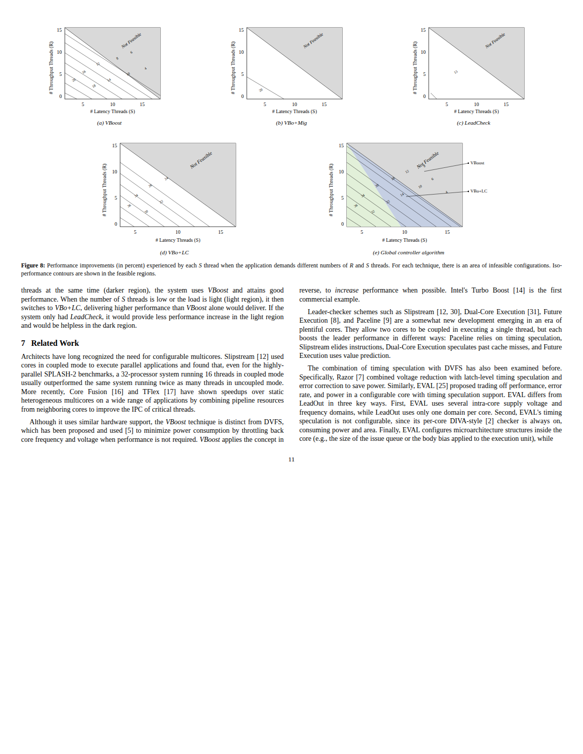# Throughput Threads (R) 15 10 5 0 Not Feasible 20 16 18 12 14 8 10 6 4 5 10 15 # Latency Threads (S)
(a) VBoost
# Throughput Threads (R) 15 10 5 0 Not Feasible 20 5 10 15 # Latency Threads (S)
(b) VBo+Mig
# Throughput Threads (R) 15 10 5 0 Not Feasible 13 5 10 15 # Latency Threads (S)
(c) LeadCheck
# Throughput Threads (R) 15 10 5 0 Not Feasible 36 34 30 26 22 24 5 10 15 # Latency Threads (S)
(d) VBo+LC
# Throughput Threads (R) 15 10 5 0 Not Feasible 36 34 32 30 22 18 14 12 10 8 6 4 VBoost VBo+LC 5 10 15 # Latency Threads (S)
(e) Global controller algorithm
Figure 8: Performance improvements (in percent) experienced by each S thread when the application demands different numbers of R and S threads. For each technique, there is an area of infeasible configurations. Iso-performance contours are shown in the feasible regions.
threads at the same time (darker region), the system uses VBoost and attains good performance. When the number of S threads is low or the load is light (light region), it then switches to VBo+LC, delivering higher performance than VBoost alone would deliver. If the system only had LeadCheck, it would provide less performance increase in the light region and would be helpless in the dark region.
7 Related Work
Architects have long recognized the need for configurable multicores. Slipstream [12] used cores in coupled mode to execute parallel applications and found that, even for the highly-parallel SPLASH-2 benchmarks, a 32-processor system running 16 threads in coupled mode usually outperformed the same system running twice as many threads in uncoupled mode. More recently, Core Fusion [16] and TFlex [17] have shown speedups over static heterogeneous multicores on a wide range of applications by combining pipeline resources from neighboring cores to improve the IPC of critical threads.
Although it uses similar hardware support, the VBoost technique is distinct from DVFS, which has been proposed and used [5] to minimize power consumption by throttling back core frequency and voltage when performance is not required. VBoost applies the concept in reverse, to increase performance when possible. Intel's Turbo Boost [14] is the first commercial example.
Leader-checker schemes such as Slipstream [12, 30], Dual-Core Execution [31], Future Execution [8], and Paceline [9] are a somewhat new development emerging in an era of plentiful cores. They allow two cores to be coupled in executing a single thread, but each boosts the leader performance in different ways: Paceline relies on timing speculation, Slipstream elides instructions, Dual-Core Execution speculates past cache misses, and Future Execution uses value prediction.
The combination of timing speculation with DVFS has also been examined before. Specifically, Razor [7] combined voltage reduction with latch-level timing speculation and error correction to save power. Similarly, EVAL [25] proposed trading off performance, error rate, and power in a configurable core with timing speculation support. EVAL differs from LeadOut in three key ways. First, EVAL uses several intra-core supply voltage and frequency domains, while LeadOut uses only one domain per core. Second, EVAL's timing speculation is not configurable, since its per-core DIVA-style [2] checker is always on, consuming power and area. Finally, EVAL configures microarchitecture structures inside the core (e.g., the size of the issue queue or the body bias applied to the execution unit), while
11